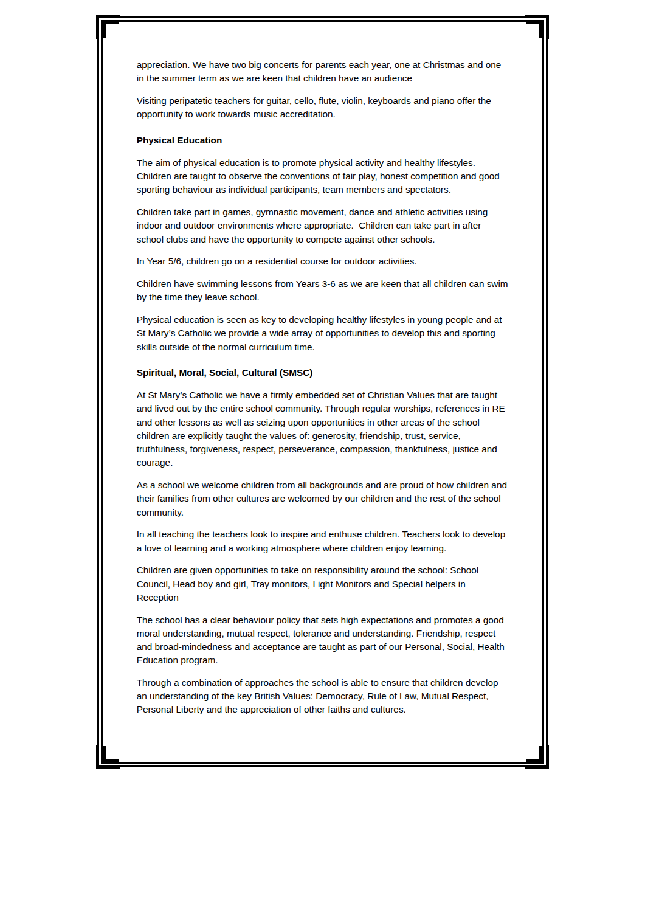appreciation. We have two big concerts for parents each year, one at Christmas and one in the summer term as we are keen that children have an audience
Visiting peripatetic teachers for guitar, cello, flute, violin, keyboards and piano offer the opportunity to work towards music accreditation.
Physical Education
The aim of physical education is to promote physical activity and healthy lifestyles. Children are taught to observe the conventions of fair play, honest competition and good sporting behaviour as individual participants, team members and spectators.
Children take part in games, gymnastic movement, dance and athletic activities using indoor and outdoor environments where appropriate. Children can take part in after school clubs and have the opportunity to compete against other schools.
In Year 5/6, children go on a residential course for outdoor activities.
Children have swimming lessons from Years 3-6 as we are keen that all children can swim by the time they leave school.
Physical education is seen as key to developing healthy lifestyles in young people and at St Mary’s Catholic we provide a wide array of opportunities to develop this and sporting skills outside of the normal curriculum time.
Spiritual, Moral, Social, Cultural (SMSC)
At St Mary’s Catholic we have a firmly embedded set of Christian Values that are taught and lived out by the entire school community. Through regular worships, references in RE and other lessons as well as seizing upon opportunities in other areas of the school children are explicitly taught the values of: generosity, friendship, trust, service, truthfulness, forgiveness, respect, perseverance, compassion, thankfulness, justice and courage.
As a school we welcome children from all backgrounds and are proud of how children and their families from other cultures are welcomed by our children and the rest of the school community.
In all teaching the teachers look to inspire and enthuse children. Teachers look to develop a love of learning and a working atmosphere where children enjoy learning.
Children are given opportunities to take on responsibility around the school: School Council, Head boy and girl, Tray monitors, Light Monitors and Special helpers in Reception
The school has a clear behaviour policy that sets high expectations and promotes a good moral understanding, mutual respect, tolerance and understanding. Friendship, respect and broad-mindedness and acceptance are taught as part of our Personal, Social, Health Education program.
Through a combination of approaches the school is able to ensure that children develop an understanding of the key British Values: Democracy, Rule of Law, Mutual Respect, Personal Liberty and the appreciation of other faiths and cultures.